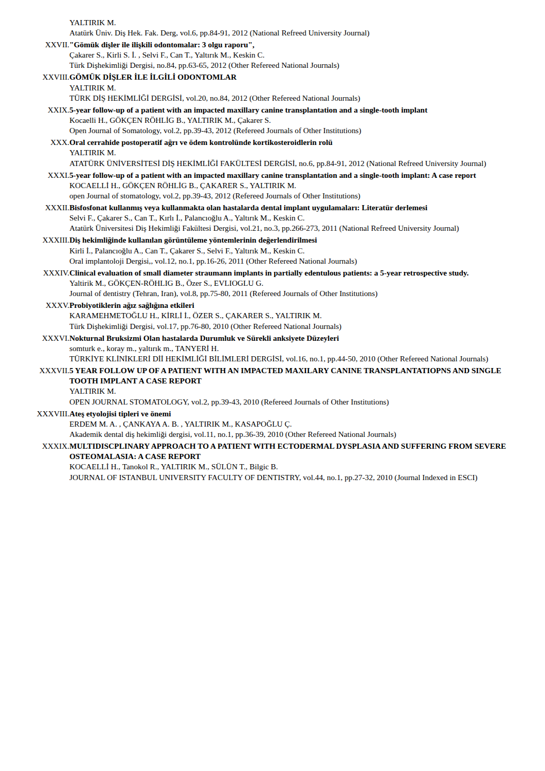| | YALTIRIK M. Atatürk Üniv. Diş Hek. Fak. Derg, vol.6, pp.84-91, 2012 (National Refreed University Journal) |
| XXVII. | "Gömük dişler ile ilişkili odontomalar: 3 olgu raporu", Çakarer S., Kirli S. İ. , Selvi F., Can T., Yaltırık M., Keskin C. Türk Dişhekimliği Dergisi, no.84, pp.63-65, 2012 (Other Refereed National Journals) |
| XXVIII. | GÖMÜK DİŞLER İLE İLGİLİ ODONTOMLAR YALTIRIK M. TÜRK DİŞ HEKİMLİĞİ DERGİSİ, vol.20, no.84, 2012 (Other Refereed National Journals) |
| XXIX. | 5-year follow-up of a patient with an impacted maxillary canine transplantation and a single-tooth implant Kocaelli H., GÖKÇEN RÖHLİG B., YALTIRIK M., Çakarer S. Open Journal of Somatology, vol.2, pp.39-43, 2012 (Refereed Journals of Other Institutions) |
| XXX. | Oral cerrahide postoperatif ağrı ve ödem kontrolünde kortikosteroidlerin rolü YALTIRIK M. ATATÜRK ÜNİVERSİTESİ DİŞ HEKİMLİĞİ FAKÜLTESİ DERGİSİ, no.6, pp.84-91, 2012 (National Refreed University Journal) |
| XXXI. | 5-year follow-up of a patient with an impacted maxillary canine transplantation and a single-tooth implant: A case report KOCAELLİ H., GÖKÇEN RÖHLİG B., ÇAKARER S., YALTIRIK M. open Journal of stomatology, vol.2, pp.39-43, 2012 (Refereed Journals of Other Institutions) |
| XXXII. | Bisfosfonat kullanmış veya kullanmakta olan hastalarda dental implant uygulamaları: Literatür derlemesi Selvi F., Çakarer S., Can T., Kırlı İ., Palancıoğlu A., Yaltırık M., Keskin C. Atatürk Üniversitesi Diş Hekimliği Fakültesi Dergisi, vol.21, no.3, pp.266-273, 2011 (National Refreed University Journal) |
| XXXIII. | Diş hekimliğinde kullanılan görüntüleme yöntemlerinin değerlendirilmesi Kirli İ., Palancıoğlu A., Can T., Çakarer S., Selvi F., Yaltırık M., Keskin C. Oral implantoloji Dergisi,, vol.12, no.1, pp.16-26, 2011 (Other Refereed National Journals) |
| XXXIV. | Clinical evaluation of small diameter straumann implants in partially edentulous patients: a 5-year retrospective study. Yaltirik M., GÖKÇEN-RÖHLIG B., Özer S., EVLIOGLU G. Journal of dentistry (Tehran, Iran), vol.8, pp.75-80, 2011 (Refereed Journals of Other Institutions) |
| XXXV. | Probiyotiklerin ağız sağlığına etkileri KARAMEHMETOĞLU H., KİRLİ İ., ÖZER S., ÇAKARER S., YALTIRIK M. Türk Dişhekimliği Dergisi, vol.17, pp.76-80, 2010 (Other Refereed National Journals) |
| XXXVI. | Nokturnal Bruksizmi Olan hastalarda Durumluk ve Sürekli anksiyete Düzeyleri somturk e., koray m., yaltırık m., TANYERİ H. TÜRKİYE KLİNİKLERİ Dİİ HEKİMLİĞİ BİLİMLERİ DERGİSİ, vol.16, no.1, pp.44-50, 2010 (Other Refereed National Journals) |
| XXXVII. | 5 YEAR FOLLOW UP OF A PATIENT WITH AN IMPACTED MAXILARY CANINE TRANSPLANTATIOPNS AND SINGLE TOOTH IMPLANT A CASE REPORT YALTIRIK M. OPEN JOURNAL STOMATOLOGY, vol.2, pp.39-43, 2010 (Refereed Journals of Other Institutions) |
| XXXVIII. | Ateş etyolojisi tipleri ve önemi ERDEM M. A. , ÇANKAYA A. B. , YALTIRIK M., KASAPOĞLU Ç. Akademik dental diş hekimliği dergisi, vol.11, no.1, pp.36-39, 2010 (Other Refereed National Journals) |
| XXXIX. | MULTIDISCPLINARY APPROACH TO A PATIENT WITH ECTODERMAL DYSPLASIA AND SUFFERING FROM SEVERE OSTEOMALASIA: A CASE REPORT KOCAELLİ H., Tanokol R., YALTIRIK M., SÜLÜN T., Bilgic B. JOURNAL OF ISTANBUL UNIVERSITY FACULTY OF DENTISTRY, vol.44, no.1, pp.27-32, 2010 (Journal Indexed in ESCI) |